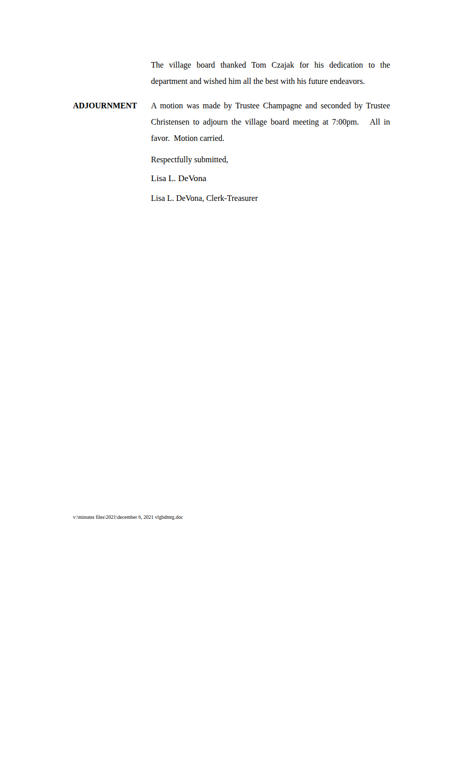The village board thanked Tom Czajak for his dedication to the department and wished him all the best with his future endeavors.
Adjournment
A motion was made by Trustee Champagne and seconded by Trustee Christensen to adjourn the village board meeting at 7:00pm. All in favor. Motion carried.
Respectfully submitted,
Lisa L. DeVona
Lisa L. DeVona, Clerk-Treasurer
v:\minutes files\2021\december 6, 2021 vlgbdmtg.doc